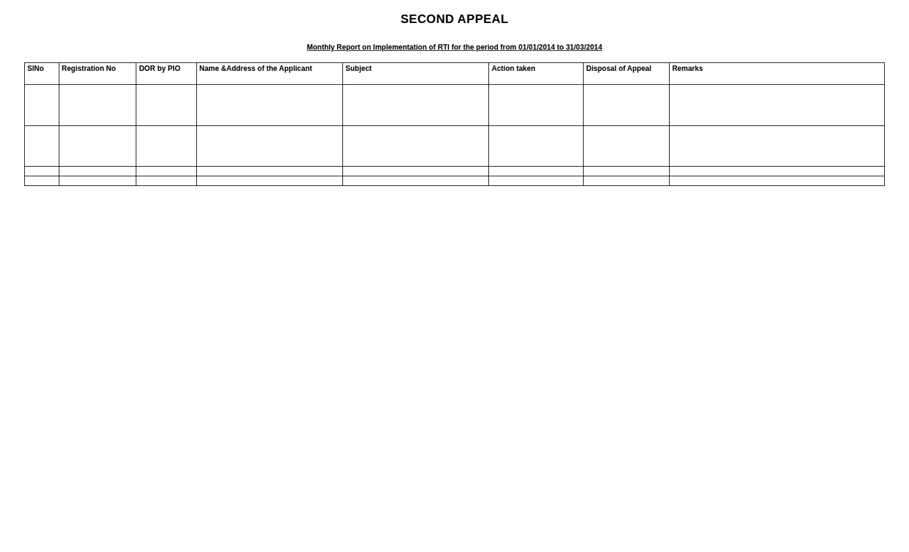SECOND APPEAL
Monthly Report on Implementation of RTI for the period from 01/01/2014 to 31/03/2014
| SlNo | Registration No | DOR by PIO | Name &Address of the Applicant | Subject | Action taken | Disposal of Appeal | Remarks |
| --- | --- | --- | --- | --- | --- | --- | --- |